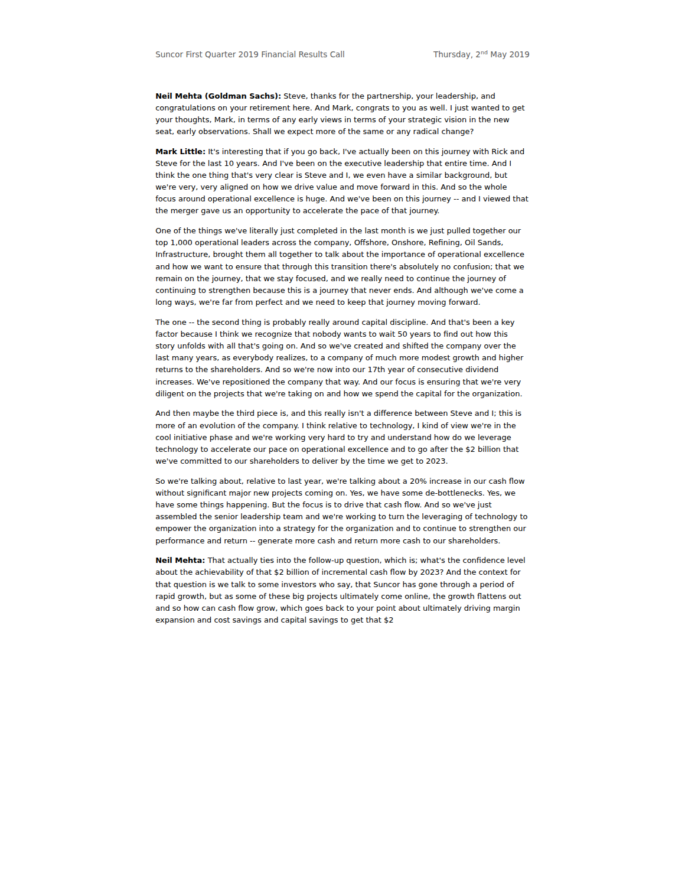Suncor First Quarter 2019 Financial Results Call Thursday, 2nd May 2019
Neil Mehta (Goldman Sachs): Steve, thanks for the partnership, your leadership, and congratulations on your retirement here. And Mark, congrats to you as well. I just wanted to get your thoughts, Mark, in terms of any early views in terms of your strategic vision in the new seat, early observations. Shall we expect more of the same or any radical change?
Mark Little: It's interesting that if you go back, I've actually been on this journey with Rick and Steve for the last 10 years. And I've been on the executive leadership that entire time. And I think the one thing that's very clear is Steve and I, we even have a similar background, but we're very, very aligned on how we drive value and move forward in this. And so the whole focus around operational excellence is huge. And we've been on this journey -- and I viewed that the merger gave us an opportunity to accelerate the pace of that journey.
One of the things we've literally just completed in the last month is we just pulled together our top 1,000 operational leaders across the company, Offshore, Onshore, Refining, Oil Sands, Infrastructure, brought them all together to talk about the importance of operational excellence and how we want to ensure that through this transition there's absolutely no confusion; that we remain on the journey, that we stay focused, and we really need to continue the journey of continuing to strengthen because this is a journey that never ends. And although we've come a long ways, we're far from perfect and we need to keep that journey moving forward.
The one -- the second thing is probably really around capital discipline. And that's been a key factor because I think we recognize that nobody wants to wait 50 years to find out how this story unfolds with all that's going on. And so we've created and shifted the company over the last many years, as everybody realizes, to a company of much more modest growth and higher returns to the shareholders. And so we're now into our 17th year of consecutive dividend increases. We've repositioned the company that way. And our focus is ensuring that we're very diligent on the projects that we're taking on and how we spend the capital for the organization.
And then maybe the third piece is, and this really isn't a difference between Steve and I; this is more of an evolution of the company. I think relative to technology, I kind of view we're in the cool initiative phase and we're working very hard to try and understand how do we leverage technology to accelerate our pace on operational excellence and to go after the $2 billion that we've committed to our shareholders to deliver by the time we get to 2023.
So we're talking about, relative to last year, we're talking about a 20% increase in our cash flow without significant major new projects coming on. Yes, we have some de-bottlenecks. Yes, we have some things happening. But the focus is to drive that cash flow. And so we've just assembled the senior leadership team and we're working to turn the leveraging of technology to empower the organization into a strategy for the organization and to continue to strengthen our performance and return -- generate more cash and return more cash to our shareholders.
Neil Mehta: That actually ties into the follow-up question, which is; what's the confidence level about the achievability of that $2 billion of incremental cash flow by 2023? And the context for that question is we talk to some investors who say, that Suncor has gone through a period of rapid growth, but as some of these big projects ultimately come online, the growth flattens out and so how can cash flow grow, which goes back to your point about ultimately driving margin expansion and cost savings and capital savings to get that $2